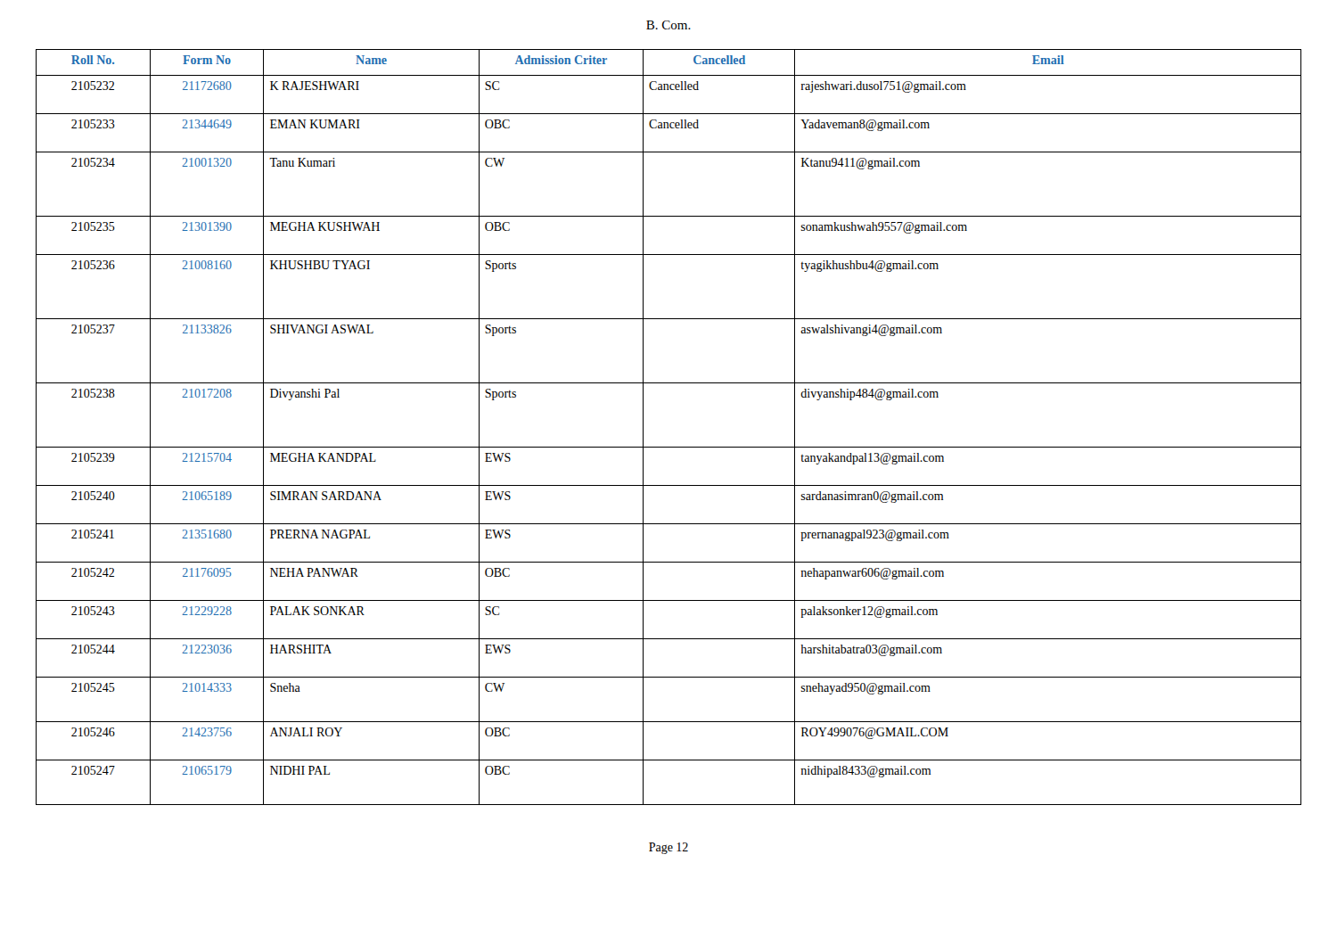B. Com.
| Roll No. | Form No | Name | Admission Criter | Cancelled | Email |
| --- | --- | --- | --- | --- | --- |
| 2105232 | 21172680 | K RAJESHWARI | SC | Cancelled | rajeshwari.dusol751@gmail.com |
| 2105233 | 21344649 | EMAN KUMARI | OBC | Cancelled | Yadaveman8@gmail.com |
| 2105234 | 21001320 | Tanu Kumari | CW | | Ktanu9411@gmail.com |
| 2105235 | 21301390 | MEGHA KUSHWAH | OBC | | sonamkushwah9557@gmail.com |
| 2105236 | 21008160 | KHUSHBU TYAGI | Sports | | tyagikhushbu4@gmail.com |
| 2105237 | 21133826 | SHIVANGI ASWAL | Sports | | aswalshivangi4@gmail.com |
| 2105238 | 21017208 | Divyanshi Pal | Sports | | divyanship484@gmail.com |
| 2105239 | 21215704 | MEGHA KANDPAL | EWS | | tanyakandpal13@gmail.com |
| 2105240 | 21065189 | SIMRAN SARDANA | EWS | | sardanasimran0@gmail.com |
| 2105241 | 21351680 | PRERNA NAGPAL | EWS | | prernanagpal923@gmail.com |
| 2105242 | 21176095 | NEHA PANWAR | OBC | | nehapanwar606@gmail.com |
| 2105243 | 21229228 | PALAK SONKAR | SC | | palaksonker12@gmail.com |
| 2105244 | 21223036 | HARSHITA | EWS | | harshitabatra03@gmail.com |
| 2105245 | 21014333 | Sneha | CW | | snehayad950@gmail.com |
| 2105246 | 21423756 | ANJALI ROY | OBC | | ROY499076@GMAIL.COM |
| 2105247 | 21065179 | NIDHI PAL | OBC | | nidhipal8433@gmail.com |
Page 12